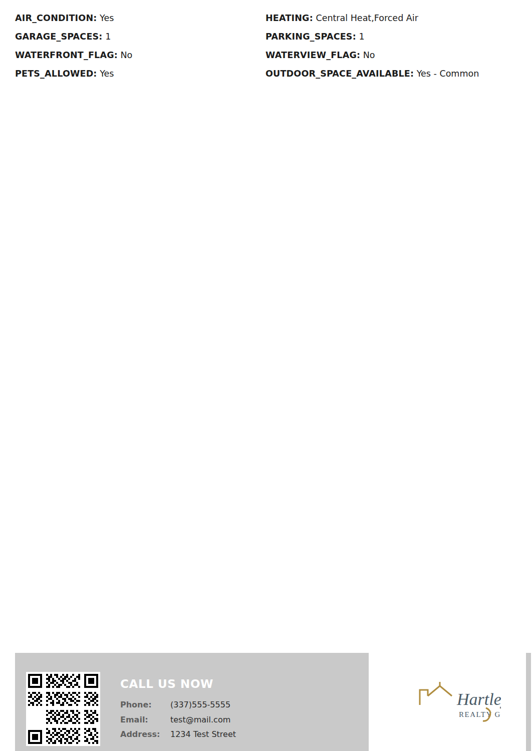AIR_CONDITION: Yes
HEATING: Central Heat,Forced Air
GARAGE_SPACES: 1
PARKING_SPACES: 1
WATERFRONT_FLAG: No
WATERVIEW_FLAG: No
PETS_ALLOWED: Yes
OUTDOOR_SPACE_AVAILABLE: Yes - Common
CALL US NOW
Phone:
(337)555-5555
Email:
test@mail.com
Address:
1234 Test Street